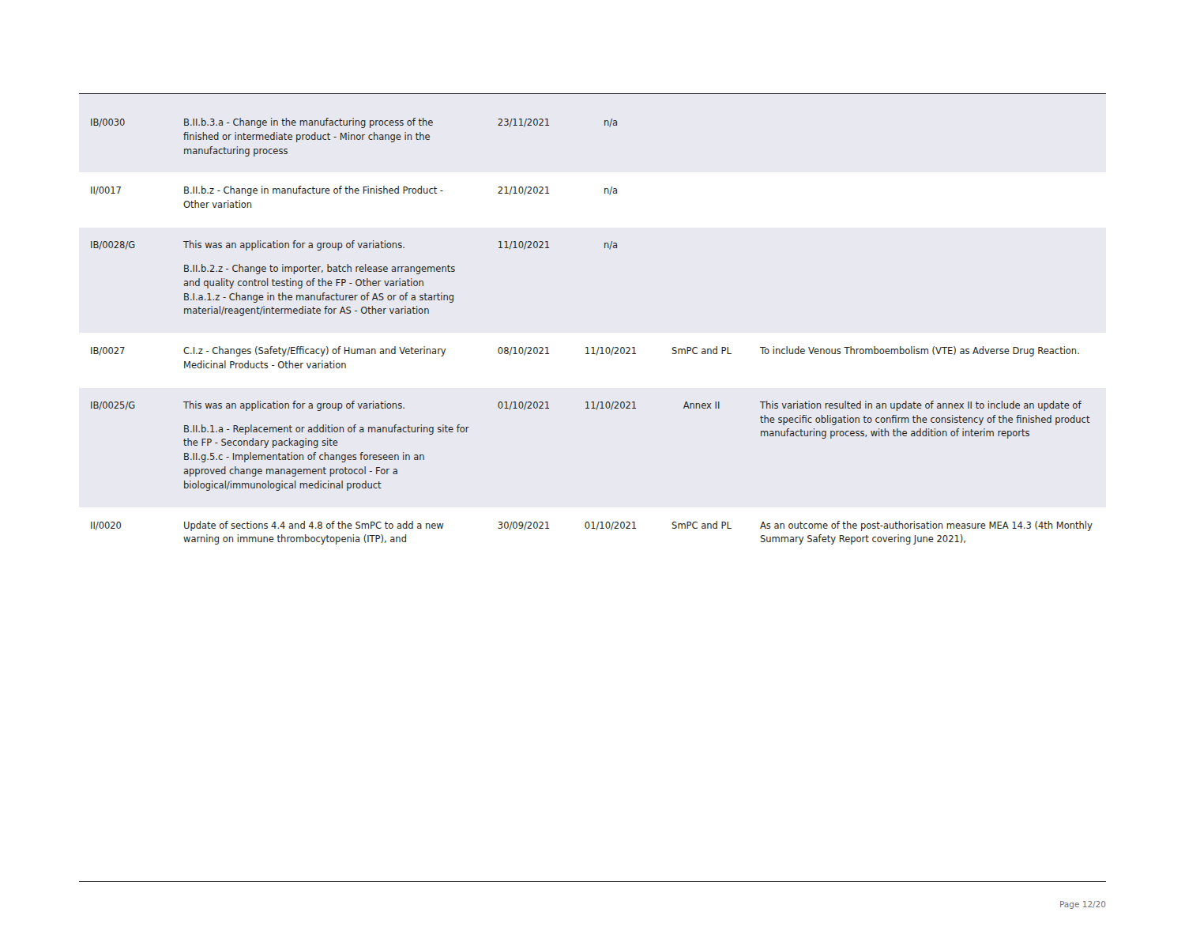| IB/0030 | B.II.b.3.a - Change in the manufacturing process of the finished or intermediate product - Minor change in the manufacturing process | 23/11/2021 | n/a | | |
| II/0017 | B.II.b.z - Change in manufacture of the Finished Product - Other variation | 21/10/2021 | n/a | | |
| IB/0028/G | This was an application for a group of variations. B.II.b.2.z - Change to importer, batch release arrangements and quality control testing of the FP - Other variation B.I.a.1.z - Change in the manufacturer of AS or of a starting material/reagent/intermediate for AS - Other variation | 11/10/2021 | n/a | | |
| IB/0027 | C.I.z - Changes (Safety/Efficacy) of Human and Veterinary Medicinal Products - Other variation | 08/10/2021 | 11/10/2021 | SmPC and PL | To include Venous Thromboembolism (VTE) as Adverse Drug Reaction. |
| IB/0025/G | This was an application for a group of variations. B.II.b.1.a - Replacement or addition of a manufacturing site for the FP - Secondary packaging site B.II.g.5.c - Implementation of changes foreseen in an approved change management protocol - For a biological/immunological medicinal product | 01/10/2021 | 11/10/2021 | Annex II | This variation resulted in an update of annex II to include an update of the specific obligation to confirm the consistency of the finished product manufacturing process, with the addition of interim reports |
| II/0020 | Update of sections 4.4 and 4.8 of the SmPC to add a new warning on immune thrombocytopenia (ITP), and | 30/09/2021 | 01/10/2021 | SmPC and PL | As an outcome of the post-authorisation measure MEA 14.3 (4th Monthly Summary Safety Report covering June 2021), |
Page 12/20